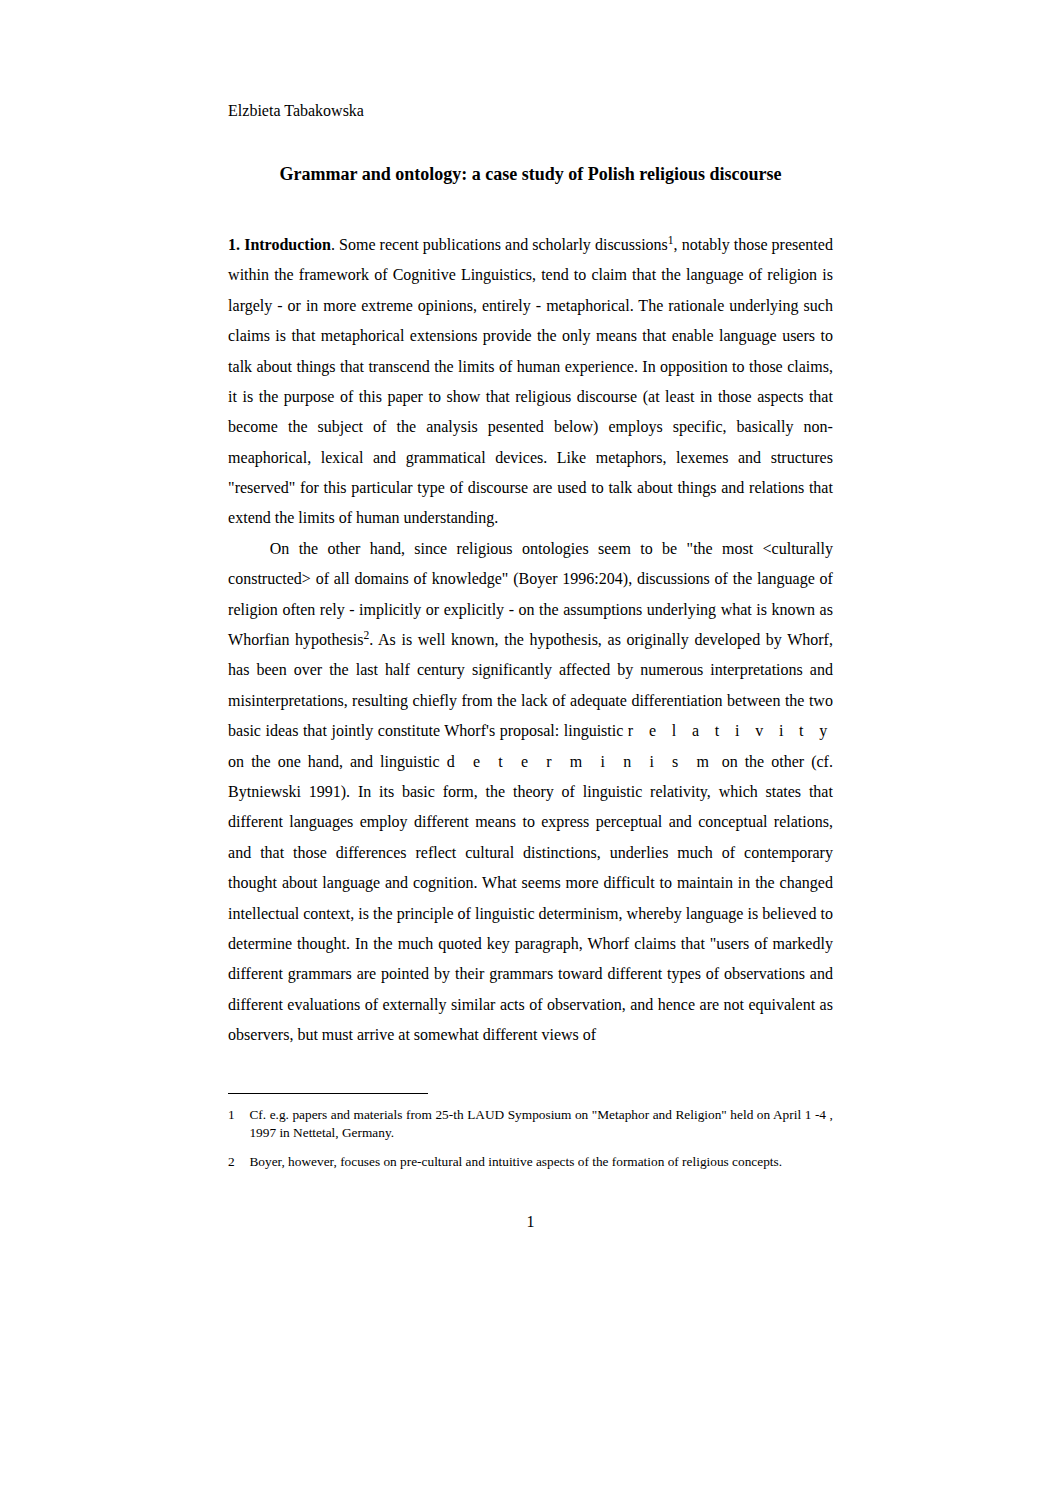Elzbieta Tabakowska
Grammar and ontology: a case study of Polish religious discourse
1. Introduction. Some recent publications and scholarly discussions1, notably those presented within the framework of Cognitive Linguistics, tend to claim that the language of religion is largely - or in more extreme opinions, entirely - metaphorical. The rationale underlying such claims is that metaphorical extensions provide the only means that enable language users to talk about things that transcend the limits of human experience. In opposition to those claims, it is the purpose of this paper to show that religious discourse (at least in those aspects that become the subject of the analysis pesented below) employs specific, basically non-meaphorical, lexical and grammatical devices. Like metaphors, lexemes and structures "reserved" for this particular type of discourse are used to talk about things and relations that extend the limits of human understanding.
On the other hand, since religious ontologies seem to be "the most <culturally constructed> of all domains of knowledge" (Boyer 1996:204), discussions of the language of religion often rely - implicitly or explicitly - on the assumptions underlying what is known as Whorfian hypothesis2. As is well known, the hypothesis, as originally developed by Whorf, has been over the last half century significantly affected by numerous interpretations and misinterpretations, resulting chiefly from the lack of adequate differentiation between the two basic ideas that jointly constitute Whorf's proposal: linguistic r e l a t i v i t y on the one hand, and linguistic d e t e r m i n i s m on the other (cf. Bytniewski 1991). In its basic form, the theory of linguistic relativity, which states that different languages employ different means to express perceptual and conceptual relations, and that those differences reflect cultural distinctions, underlies much of contemporary thought about language and cognition. What seems more difficult to maintain in the changed intellectual context, is the principle of linguistic determinism, whereby language is believed to determine thought. In the much quoted key paragraph, Whorf claims that "users of markedly different grammars are pointed by their grammars toward different types of observations and different evaluations of externally similar acts of observation, and hence are not equivalent as observers, but must arrive at somewhat different views of
1
Cf. e.g. papers and materials from 25-th LAUD Symposium on "Metaphor and Religion" held on April 1 -4 , 1997 in Nettetal, Germany.
2
Boyer, however, focuses on pre-cultural and intuitive aspects of the formation of religious concepts.
1